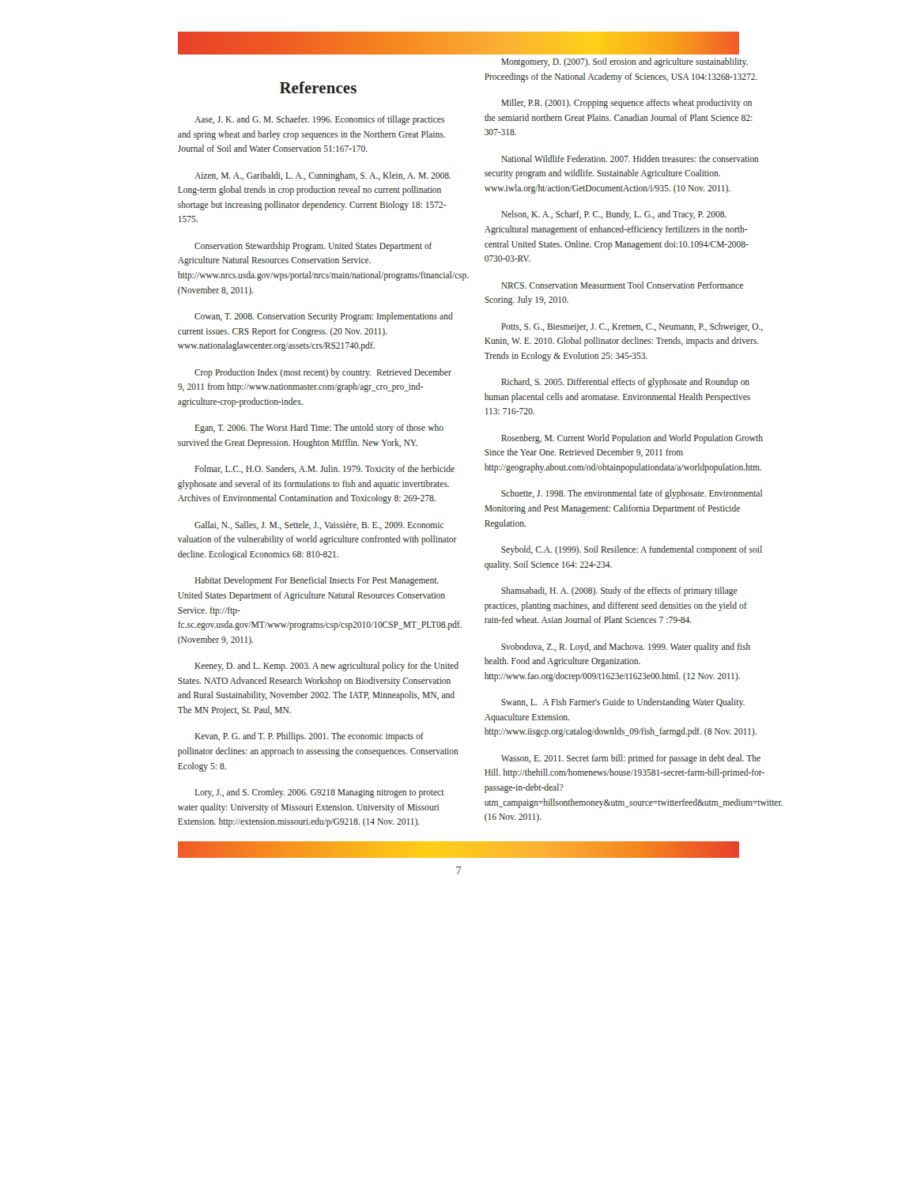References
Aase, J. K. and G. M. Schaefer. 1996. Economics of tillage practices and spring wheat and barley crop sequences in the Northern Great Plains. Journal of Soil and Water Conservation 51:167-170.
Aizen, M. A., Garibaldi, L. A., Cunningham, S. A., Klein, A. M. 2008. Long-term global trends in crop production reveal no current pollination shortage but increasing pollinator dependency. Current Biology 18: 1572-1575.
Conservation Stewardship Program. United States Department of Agriculture Natural Resources Conservation Service. http://www.nrcs.usda.gov/wps/portal/nrcs/main/national/programs/financial/csp. (November 8, 2011).
Cowan, T. 2008. Conservation Security Program: Implementations and current issues. CRS Report for Congress. (20 Nov. 2011). www.nationalaglawcenter.org/assets/crs/RS21740.pdf.
Crop Production Index (most recent) by country. Retrieved December 9, 2011 from http://www.nationmaster.com/graph/agr_cro_pro_ind-agriculture-crop-production-index.
Egan, T. 2006. The Worst Hard Time: The untold story of those who survived the Great Depression. Houghton Mifflin. New York, NY.
Folmar, L.C., H.O. Sanders, A.M. Julin. 1979. Toxicity of the herbicide glyphosate and several of its formulations to fish and aquatic invertibrates. Archives of Environmental Contamination and Toxicology 8: 269-278.
Gallai, N., Salles, J. M., Settele, J., Vaissière, B. E., 2009. Economic valuation of the vulnerability of world agriculture confronted with pollinator decline. Ecological Economics 68: 810-821.
Habitat Development For Beneficial Insects For Pest Management. United States Department of Agriculture Natural Resources Conservation Service. ftp://ftp- fc.sc.egov.usda.gov/MT/www/programs/csp/csp2010/10CSP_MT_PLT08.pdf. (November 9, 2011).
Keeney, D. and L. Kemp. 2003. A new agricultural policy for the United States. NATO Advanced Research Workshop on Biodiversity Conservation and Rural Sustainability, November 2002. The IATP, Minneapolis, MN, and The MN Project, St. Paul, MN.
Kevan, P. G. and T. P. Phillips. 2001. The economic impacts of pollinator declines: an approach to assessing the consequences. Conservation Ecology 5: 8.
Lory, J., and S. Cromley. 2006. G9218 Managing nitrogen to protect water quality: University of Missouri Extension. University of Missouri Extension. http://extension.missouri.edu/p/G9218. (14 Nov. 2011).
Montgomery, D. (2007). Soil erosion and agriculture sustainablility. Proceedings of the National Academy of Sciences, USA 104:13268-13272.
Miller, P.R. (2001). Cropping sequence affects wheat productivity on the semiarid northern Great Plains. Canadian Journal of Plant Science 82: 307-318.
National Wildlife Federation. 2007. Hidden treasures: the conservation security program and wildlife. Sustainable Agriculture Coalition. www.iwla.org/ht/action/GetDocumentAction/i/935. (10 Nov. 2011).
Nelson, K. A., Scharf, P. C., Bundy, L. G., and Tracy, P. 2008. Agricultural management of enhanced-efficiency fertilizers in the north-central United States. Online. Crop Management doi:10.1094/CM-2008-0730-03-RV.
NRCS. Conservation Measurment Tool Conservation Performance Scoring. July 19, 2010.
Potts, S. G., Biesmeijer, J. C., Kremen, C., Neumann, P., Schweiger, O., Kunin, W. E. 2010. Global pollinator declines: Trends, impacts and drivers. Trends in Ecology & Evolution 25: 345-353.
Richard, S. 2005. Differential effects of glyphosate and Roundup on human placental cells and aromatase. Environmental Health Perspectives 113: 716-720.
Rosenberg, M. Current World Population and World Population Growth Since the Year One. Retrieved December 9, 2011 from http://geography.about.com/od/obtainpopulationdata/a/worldpopulation.htm.
Schuette, J. 1998. The environmental fate of glyphosate. Environmental Monitoring and Pest Management: California Department of Pesticide Regulation.
Seybold, C.A. (1999). Soil Resilence: A fundemental component of soil quality. Soil Science 164: 224-234.
Shamsabadi, H. A. (2008). Study of the effects of primary tillage practices, planting machines, and different seed densities on the yield of rain-fed wheat. Asian Journal of Plant Sciences 7 :79-84.
Svobodova, Z., R. Loyd, and Machova. 1999. Water quality and fish health. Food and Agriculture Organization. http://www.fao.org/docrep/009/t1623e/t1623e00.html. (12 Nov. 2011).
Swann, L. A Fish Farmer's Guide to Understanding Water Quality. Aquaculture Extension. http://www.iisgcp.org/catalog/downlds_09/fish_farmgd.pdf. (8 Nov. 2011).
Wasson, E. 2011. Secret farm bill: primed for passage in debt deal. The Hill. http://thehill.com/homenews/house/193581-secret-farm-bill-primed-for-passage-in-debt-deal?utm_campaign=hillsonthemoney&utm_source=twitterfeed&utm_medium=twitter. (16 Nov. 2011).
7